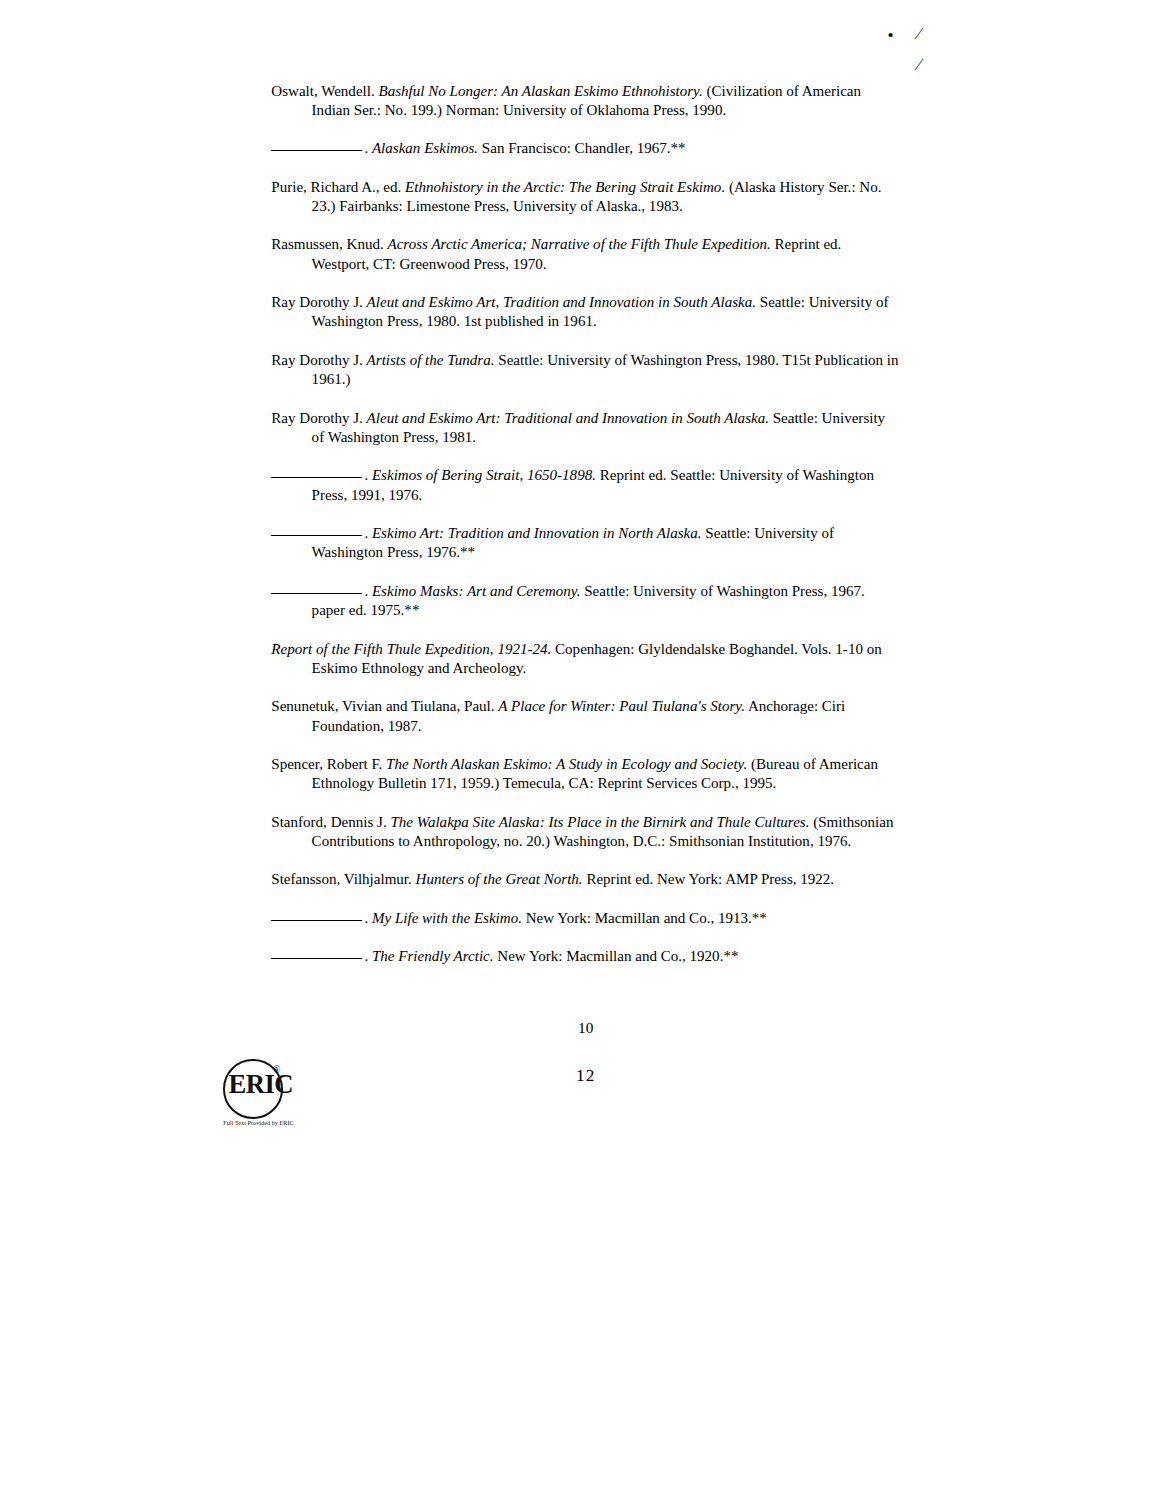• ⁄ ⁄
Oswalt, Wendell. Bashful No Longer: An Alaskan Eskimo Ethnohistory. (Civilization of American Indian Ser.: No. 199.) Norman: University of Oklahoma Press, 1990.
. Alaskan Eskimos. San Francisco: Chandler, 1967.**
Purie, Richard A., ed. Ethnohistory in the Arctic: The Bering Strait Eskimo. (Alaska History Ser.: No. 23.) Fairbanks: Limestone Press, University of Alaska., 1983.
Rasmussen, Knud. Across Arctic America; Narrative of the Fifth Thule Expedition. Reprint ed. Westport, CT: Greenwood Press, 1970.
Ray Dorothy J. Aleut and Eskimo Art, Tradition and Innovation in South Alaska. Seattle: University of Washington Press, 1980. 1st published in 1961.
Ray Dorothy J. Artists of the Tundra. Seattle: University of Washington Press, 1980. T15t Publication in 1961.)
Ray Dorothy J. Aleut and Eskimo Art: Traditional and Innovation in South Alaska. Seattle: University of Washington Press, 1981.
. Eskimos of Bering Strait, 1650-1898. Reprint ed. Seattle: University of Washington Press, 1991, 1976.
. Eskimo Art: Tradition and Innovation in North Alaska. Seattle: University of Washington Press, 1976.**
. Eskimo Masks: Art and Ceremony. Seattle: University of Washington Press, 1967. paper ed. 1975.**
Report of the Fifth Thule Expedition, 1921-24. Copenhagen: Glyldendalske Boghandel. Vols. 1-10 on Eskimo Ethnology and Archeology.
Senunetuk, Vivian and Tiulana, Paul. A Place for Winter: Paul Tiulana's Story. Anchorage: Ciri Foundation, 1987.
Spencer, Robert F. The North Alaskan Eskimo: A Study in Ecology and Society. (Bureau of American Ethnology Bulletin 171, 1959.) Temecula, CA: Reprint Services Corp., 1995.
Stanford, Dennis J. The Walakpa Site Alaska: Its Place in the Birnirk and Thule Cultures. (Smithsonian Contributions to Anthropology, no. 20.) Washington, D.C.: Smithsonian Institution, 1976.
Stefansson, Vilhjalmur. Hunters of the Great North. Reprint ed. New York: AMP Press, 1922.
. My Life with the Eskimo. New York: Macmillan and Co., 1913.**
. The Friendly Arctic. New York: Macmillan and Co., 1920.**
10
12
ERIC
®
Full Text Provided by ERIC